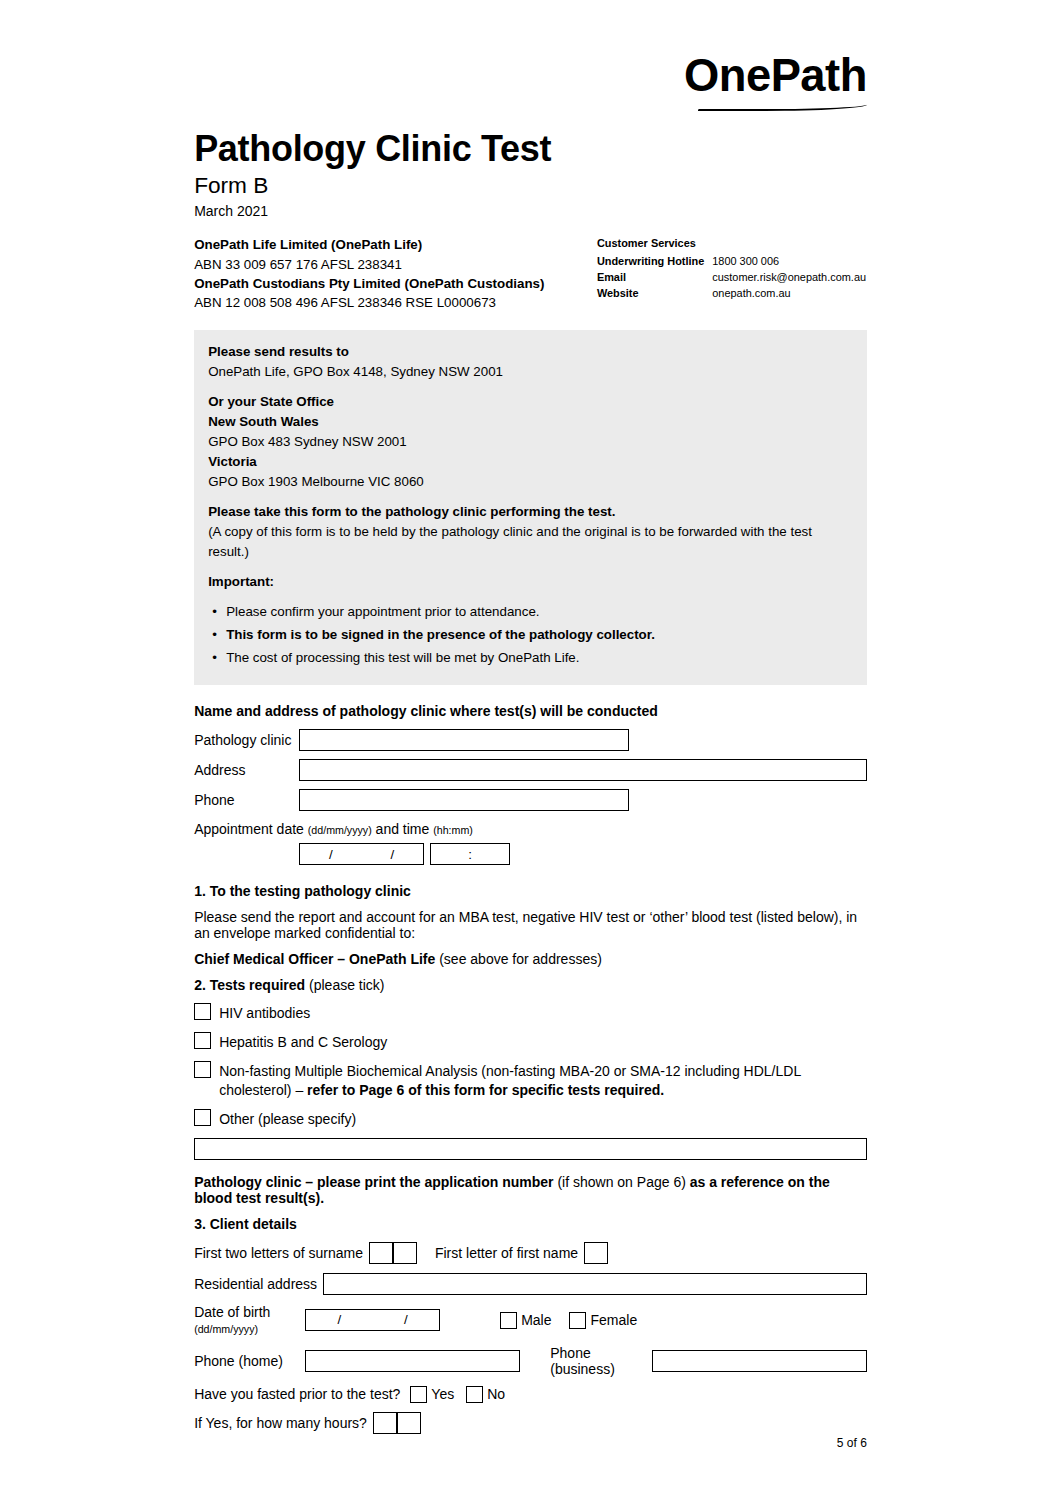OnePath
Pathology Clinic Test
Form B
March 2021
OnePath Life Limited (OnePath Life)
ABN 33 009 657 176 AFSL 238341
OnePath Custodians Pty Limited (OnePath Custodians)
ABN 12 008 508 496 AFSL 238346 RSE L0000673
Customer Services
| Underwriting Hotline | 1800 300 006 |
| Email | customer.risk@onepath.com.au |
| Website | onepath.com.au |
Please send results to
OnePath Life, GPO Box 4148, Sydney NSW 2001
Or your State Office
New South Wales
GPO Box 483 Sydney NSW 2001
Victoria
GPO Box 1903 Melbourne VIC 8060
Please take this form to the pathology clinic performing the test.
(A copy of this form is to be held by the pathology clinic and the original is to be forwarded with the test result.)
Important:
Please confirm your appointment prior to attendance.
This form is to be signed in the presence of the pathology collector.
The cost of processing this test will be met by OnePath Life.
Name and address of pathology clinic where test(s) will be conducted
Pathology clinic
Address
Phone
Appointment date (dd/mm/yyyy) and time (hh:mm)
//
:
1. To the testing pathology clinic
Please send the report and account for an MBA test, negative HIV test or ‘other’ blood test (listed below), in an envelope marked confidential to:
Chief Medical Officer – OnePath Life (see above for addresses)
2. Tests required (please tick)
HIV antibodies
Hepatitis B and C Serology
Non-fasting Multiple Biochemical Analysis (non-fasting MBA-20 or SMA-12 including HDL/LDL cholesterol) – refer to Page 6 of this form for specific tests required.
Other (please specify)
Pathology clinic – please print the application number (if shown on Page 6) as a reference on the blood test result(s).
3. Client details
First two letters of surname First letter of first name
Residential address
Date of birth
(dd/mm/yyyy) // Male Female
Phone (home) Phone (business)
Have you fasted prior to the test? Yes No
If Yes, for how many hours?
5 of 6